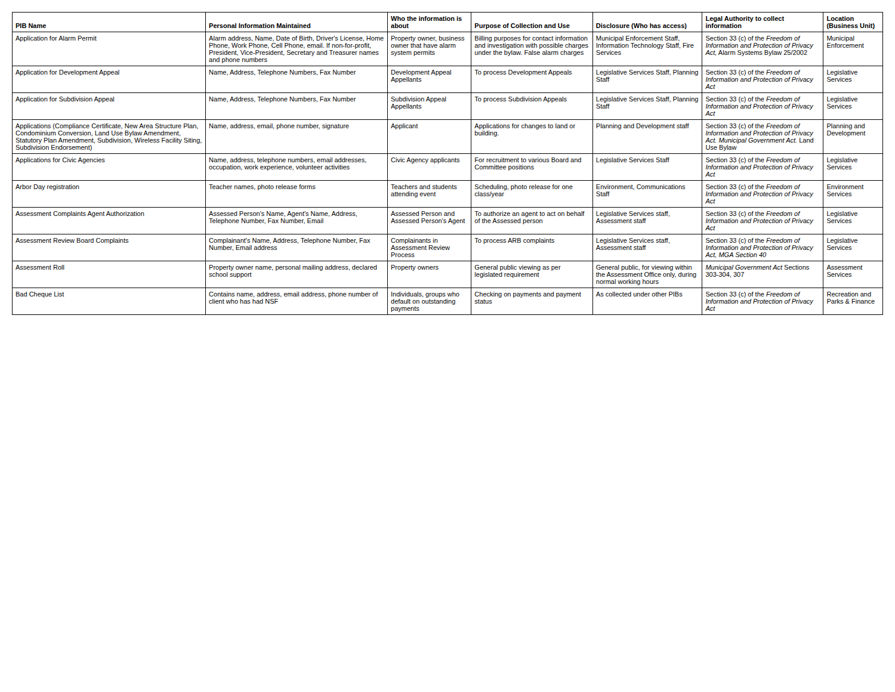| PIB Name | Personal Information Maintained | Who the information is about | Purpose of Collection and Use | Disclosure (Who has access) | Legal Authority to collect information | Location (Business Unit) |
| --- | --- | --- | --- | --- | --- | --- |
| Application for Alarm Permit | Alarm address, Name, Date of Birth, Driver's License, Home Phone, Work Phone, Cell Phone, email. If non-for-profit, President, Vice-President, Secretary and Treasurer names and phone numbers | Property owner, business owner that have alarm system permits | Billing purposes for contact information and investigation with possible charges under the bylaw. False alarm charges | Municipal Enforcement Staff, Information Technology Staff, Fire Services | Section 33 (c) of the Freedom of Information and Protection of Privacy Act, Alarm Systems Bylaw 25/2002 | Municipal Enforcement |
| Application for Development Appeal | Name, Address, Telephone Numbers, Fax Number | Development Appeal Appellants | To process Development Appeals | Legislative Services Staff, Planning Staff | Section 33 (c) of the Freedom of Information and Protection of Privacy Act | Legislative Services |
| Application for Subdivision Appeal | Name, Address, Telephone Numbers, Fax Number | Subdivision Appeal Appellants | To process Subdivision Appeals | Legislative Services Staff, Planning Staff | Section 33 (c) of the Freedom of Information and Protection of Privacy Act | Legislative Services |
| Applications (Compliance Certificate, New Area Structure Plan, Condominium Conversion, Land Use Bylaw Amendment, Statutory Plan Amendment, Subdivision, Wireless Facility Siting, Subdivision Endorsement) | Name, address, email, phone number, signature | Applicant | Applications for changes to land or building. | Planning and Development staff | Section 33 (c) of the Freedom of Information and Protection of Privacy Act. Municipal Government Act. Land Use Bylaw | Planning and Development |
| Applications for Civic Agencies | Name, address, telephone numbers, email addresses, occupation, work experience, volunteer activities | Civic Agency applicants | For recruitment to various Board and Committee positions | Legislative Services Staff | Section 33 (c) of the Freedom of Information and Protection of Privacy Act | Legislative Services |
| Arbor Day registration | Teacher names, photo release forms | Teachers and students attending event | Scheduling, photo release for one class/year | Environment, Communications Staff | Section 33 (c) of the Freedom of Information and Protection of Privacy Act | Environment Services |
| Assessment Complaints Agent Authorization | Assessed Person's Name, Agent's Name, Address, Telephone Number, Fax Number, Email | Assessed Person and Assessed Person's Agent | To authorize an agent to act on behalf of the Assessed person | Legislative Services staff, Assessment staff | Section 33 (c) of the Freedom of Information and Protection of Privacy Act | Legislative Services |
| Assessment Review Board Complaints | Complainant's Name, Address, Telephone Number, Fax Number, Email address | Complainants in Assessment Review Process | To process ARB complaints | Legislative Services staff, Assessment staff | Section 33 (c) of the Freedom of Information and Protection of Privacy Act, MGA Section 40 | Legislative Services |
| Assessment Roll | Property owner name, personal mailing address, declared school support | Property owners | General public viewing as per legislated requirement | General public, for viewing within the Assessment Office only, during normal working hours | Municipal Government Act Sections 303-304, 307 | Assessment Services |
| Bad Cheque List | Contains name, address, email address, phone number of client who has had NSF | Individuals, groups who default on outstanding payments | Checking on payments and payment status | As collected under other PIBs | Section 33 (c) of the Freedom of Information and Protection of Privacy Act | Recreation and Parks & Finance |